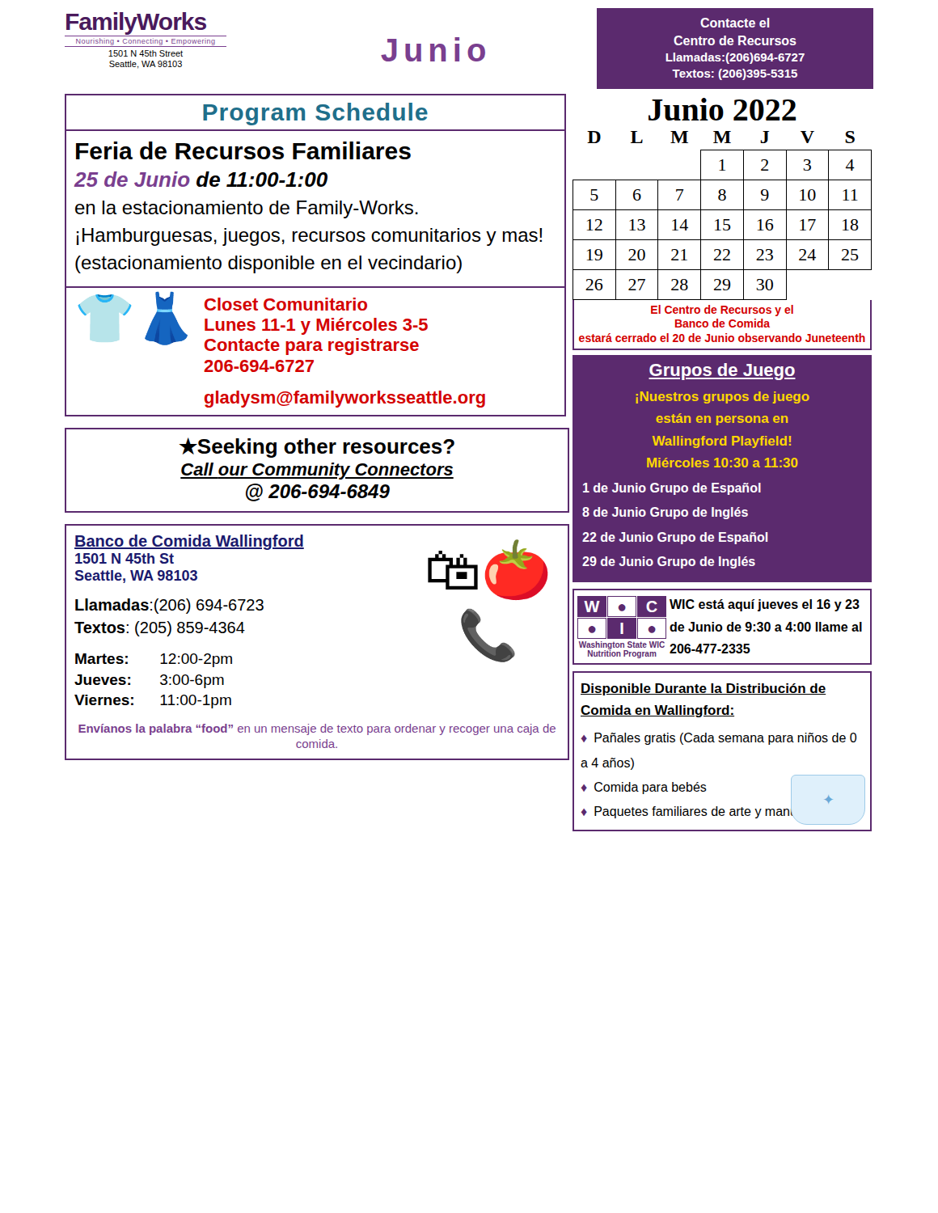FamilyWorks
Nourishing • Connecting • Empowering
1501 N 45th Street
Seattle, WA 98103
Junio
Contacte el
Centro de Recursos
Llamadas:(206)694-6727
Textos: (206)395-5315
Program Schedule
Feria de Recursos Familiares
25 de Junio de 11:00-1:00
en la estacionamiento de Family-Works.
¡Hamburguesas, juegos, recursos comunitarios y mas!
(estacionamiento disponible en el vecindario)
👕👗
Closet Comunitario
Lunes 11-1 y Miércoles 3-5
Contacte para registrarse
206-694-6727
gladysm@familyworksseattle.org
★Seeking other resources?
Call our Community Connectors
@ 206-694-6849
Banco de Comida Wallingford
1501 N 45th St
Seattle, WA 98103
Llamadas:(206) 694-6723
Textos: (205) 859-4364
Martes: 12:00-2pm
Jueves: 3:00-6pm
Viernes: 11:00-1pm
Envíanos la palabra “food” en un mensaje de texto para ordenar y recoger una caja de comida.
🛍🍅
📞
Junio 2022
| D | L | M | M | J | V | S |
| --- | --- | --- | --- | --- | --- | --- |
| | | | 1 | 2 | 3 | 4 |
| 5 | 6 | 7 | 8 | 9 | 10 | 11 |
| 12 | 13 | 14 | 15 | 16 | 17 | 18 |
| 19 | 20 | 21 | 22 | 23 | 24 | 25 |
| 26 | 27 | 28 | 29 | 30 | | |
El Centro de Recursos y el
Banco de Comida
estará cerrado el 20 de Junio observando Juneteenth
Grupos de Juego
¡Nuestros grupos de juego
están en persona en
Wallingford Playfield!
Miércoles 10:30 a 11:30
1 de Junio Grupo de Español
8 de Junio Grupo de Inglés
22 de Junio Grupo de Español
29 de Junio Grupo de Inglés
W
●
C
●
I
●
Washington State WIC
Nutrition Program
WIC está aquí jueves el 16 y 23 de Junio de 9:30 a 4:00 llame al 206-477-2335
Disponible Durante la Distribución de Comida en Wallingford:
Pañales gratis (Cada semana para niños de 0 a 4 años)
Comida para bebés
Paquetes familiares de arte y manualidades
✦